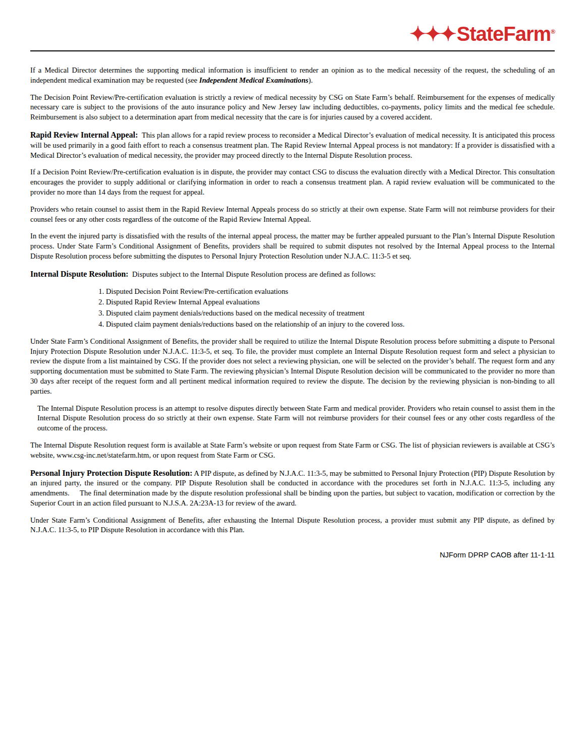✦✦✦StateFarm®
If a Medical Director determines the supporting medical information is insufficient to render an opinion as to the medical necessity of the request, the scheduling of an independent medical examination may be requested (see Independent Medical Examinations).
The Decision Point Review/Pre-certification evaluation is strictly a review of medical necessity by CSG on State Farm’s behalf. Reimbursement for the expenses of medically necessary care is subject to the provisions of the auto insurance policy and New Jersey law including deductibles, co-payments, policy limits and the medical fee schedule. Reimbursement is also subject to a determination apart from medical necessity that the care is for injuries caused by a covered accident.
Rapid Review Internal Appeal: This plan allows for a rapid review process to reconsider a Medical Director’s evaluation of medical necessity. It is anticipated this process will be used primarily in a good faith effort to reach a consensus treatment plan. The Rapid Review Internal Appeal process is not mandatory: If a provider is dissatisfied with a Medical Director’s evaluation of medical necessity, the provider may proceed directly to the Internal Dispute Resolution process.
If a Decision Point Review/Pre-certification evaluation is in dispute, the provider may contact CSG to discuss the evaluation directly with a Medical Director. This consultation encourages the provider to supply additional or clarifying information in order to reach a consensus treatment plan. A rapid review evaluation will be communicated to the provider no more than 14 days from the request for appeal.
Providers who retain counsel to assist them in the Rapid Review Internal Appeals process do so strictly at their own expense. State Farm will not reimburse providers for their counsel fees or any other costs regardless of the outcome of the Rapid Review Internal Appeal.
In the event the injured party is dissatisfied with the results of the internal appeal process, the matter may be further appealed pursuant to the Plan’s Internal Dispute Resolution process. Under State Farm’s Conditional Assignment of Benefits, providers shall be required to submit disputes not resolved by the Internal Appeal process to the Internal Dispute Resolution process before submitting the disputes to Personal Injury Protection Resolution under N.J.A.C. 11:3-5 et seq.
Internal Dispute Resolution: Disputes subject to the Internal Dispute Resolution process are defined as follows:
Disputed Decision Point Review/Pre-certification evaluations
Disputed Rapid Review Internal Appeal evaluations
Disputed claim payment denials/reductions based on the medical necessity of treatment
Disputed claim payment denials/reductions based on the relationship of an injury to the covered loss.
Under State Farm’s Conditional Assignment of Benefits, the provider shall be required to utilize the Internal Dispute Resolution process before submitting a dispute to Personal Injury Protection Dispute Resolution under N.J.A.C. 11:3-5, et seq. To file, the provider must complete an Internal Dispute Resolution request form and select a physician to review the dispute from a list maintained by CSG. If the provider does not select a reviewing physician, one will be selected on the provider’s behalf. The request form and any supporting documentation must be submitted to State Farm. The reviewing physician’s Internal Dispute Resolution decision will be communicated to the provider no more than 30 days after receipt of the request form and all pertinent medical information required to review the dispute. The decision by the reviewing physician is non-binding to all parties.
The Internal Dispute Resolution process is an attempt to resolve disputes directly between State Farm and medical provider. Providers who retain counsel to assist them in the Internal Dispute Resolution process do so strictly at their own expense. State Farm will not reimburse providers for their counsel fees or any other costs regardless of the outcome of the process.
The Internal Dispute Resolution request form is available at State Farm’s website or upon request from State Farm or CSG. The list of physician reviewers is available at CSG’s website, www.csg-inc.net/statefarm.htm, or upon request from State Farm or CSG.
Personal Injury Protection Dispute Resolution: A PIP dispute, as defined by N.J.A.C. 11:3-5, may be submitted to Personal Injury Protection (PIP) Dispute Resolution by an injured party, the insured or the company. PIP Dispute Resolution shall be conducted in accordance with the procedures set forth in N.J.A.C. 11:3-5, including any amendments. The final determination made by the dispute resolution professional shall be binding upon the parties, but subject to vacation, modification or correction by the Superior Court in an action filed pursuant to N.J.S.A. 2A:23A-13 for review of the award.
Under State Farm’s Conditional Assignment of Benefits, after exhausting the Internal Dispute Resolution process, a provider must submit any PIP dispute, as defined by N.J.A.C. 11:3-5, to PIP Dispute Resolution in accordance with this Plan.
NJForm DPRP CAOB after 11-1-11